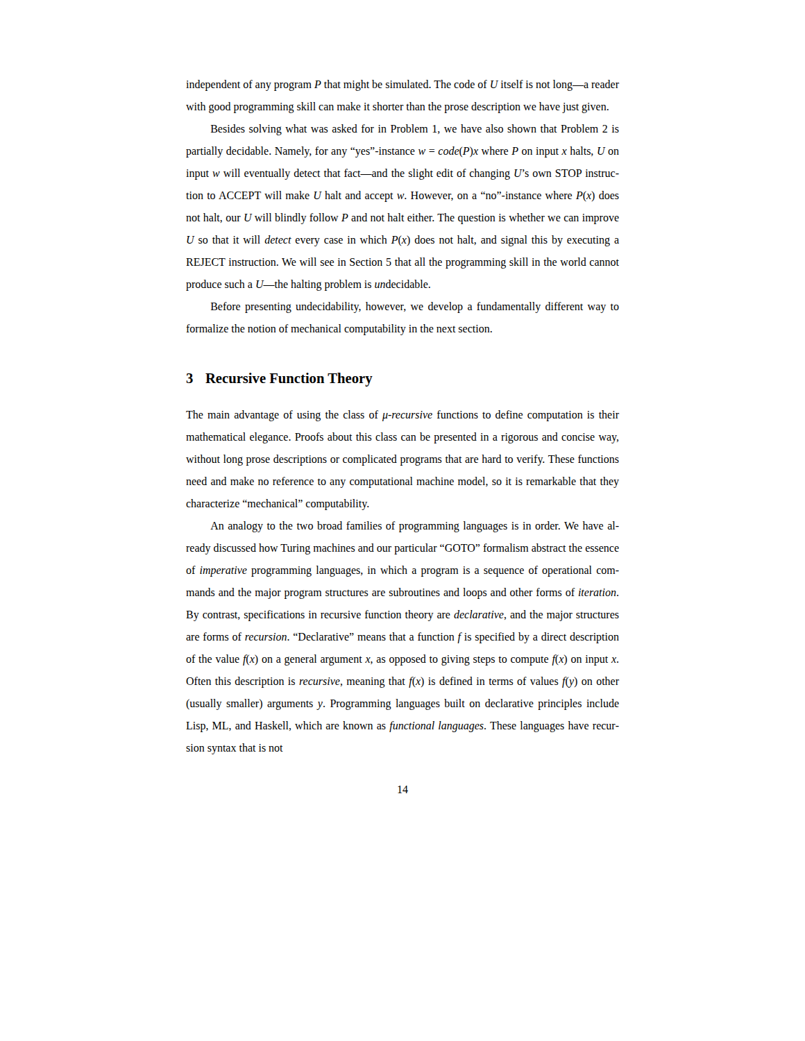independent of any program P that might be simulated. The code of U itself is not long—a reader with good programming skill can make it shorter than the prose description we have just given.
Besides solving what was asked for in Problem 1, we have also shown that Problem 2 is partially decidable. Namely, for any “yes”-instance w = code(P)x where P on input x halts, U on input w will eventually detect that fact—and the slight edit of changing U’s own STOP instruction to ACCEPT will make U halt and accept w. However, on a “no”-instance where P(x) does not halt, our U will blindly follow P and not halt either. The question is whether we can improve U so that it will detect every case in which P(x) does not halt, and signal this by executing a REJECT instruction. We will see in Section 5 that all the programming skill in the world cannot produce such a U—the halting problem is undecidable.
Before presenting undecidability, however, we develop a fundamentally different way to formalize the notion of mechanical computability in the next section.
3 Recursive Function Theory
The main advantage of using the class of μ-recursive functions to define computation is their mathematical elegance. Proofs about this class can be presented in a rigorous and concise way, without long prose descriptions or complicated programs that are hard to verify. These functions need and make no reference to any computational machine model, so it is remarkable that they characterize “mechanical” computability.
An analogy to the two broad families of programming languages is in order. We have already discussed how Turing machines and our particular “GOTO” formalism abstract the essence of imperative programming languages, in which a program is a sequence of operational commands and the major program structures are subroutines and loops and other forms of iteration. By contrast, specifications in recursive function theory are declarative, and the major structures are forms of recursion. “Declarative” means that a function f is specified by a direct description of the value f(x) on a general argument x, as opposed to giving steps to compute f(x) on input x. Often this description is recursive, meaning that f(x) is defined in terms of values f(y) on other (usually smaller) arguments y. Programming languages built on declarative principles include Lisp, ML, and Haskell, which are known as functional languages. These languages have recursion syntax that is not
14